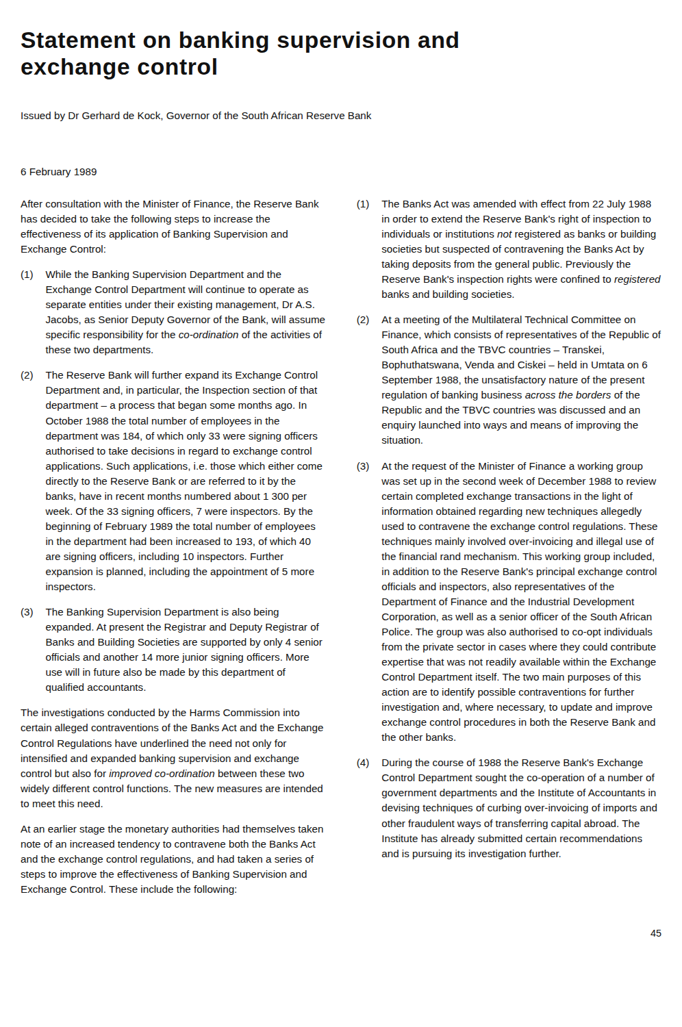Statement on banking supervision and
exchange control
Issued by Dr Gerhard de Kock, Governor of the South African Reserve Bank
6 February 1989
After consultation with the Minister of Finance, the Reserve Bank has decided to take the following steps to increase the effectiveness of its application of Banking Supervision and Exchange Control:
(1) While the Banking Supervision Department and the Exchange Control Department will continue to operate as separate entities under their existing management, Dr A.S. Jacobs, as Senior Deputy Governor of the Bank, will assume specific responsibility for the co-ordination of the activities of these two departments.
(2) The Reserve Bank will further expand its Exchange Control Department and, in particular, the Inspection section of that department – a process that began some months ago. In October 1988 the total number of employees in the department was 184, of which only 33 were signing officers authorised to take decisions in regard to exchange control applications. Such applications, i.e. those which either come directly to the Reserve Bank or are referred to it by the banks, have in recent months numbered about 1 300 per week. Of the 33 signing officers, 7 were inspectors. By the beginning of February 1989 the total number of employees in the department had been increased to 193, of which 40 are signing officers, including 10 inspectors. Further expansion is planned, including the appointment of 5 more inspectors.
(3) The Banking Supervision Department is also being expanded. At present the Registrar and Deputy Registrar of Banks and Building Societies are supported by only 4 senior officials and another 14 more junior signing officers. More use will in future also be made by this department of qualified accountants.
The investigations conducted by the Harms Commission into certain alleged contraventions of the Banks Act and the Exchange Control Regulations have underlined the need not only for intensified and expanded banking supervision and exchange control but also for improved co-ordination between these two widely different control functions. The new measures are intended to meet this need.
At an earlier stage the monetary authorities had themselves taken note of an increased tendency to contravene both the Banks Act and the exchange control regulations, and had taken a series of steps to improve the effectiveness of Banking Supervision and Exchange Control. These include the following:
(1) The Banks Act was amended with effect from 22 July 1988 in order to extend the Reserve Bank's right of inspection to individuals or institutions not registered as banks or building societies but suspected of contravening the Banks Act by taking deposits from the general public. Previously the Reserve Bank's inspection rights were confined to registered banks and building societies.
(2) At a meeting of the Multilateral Technical Committee on Finance, which consists of representatives of the Republic of South Africa and the TBVC countries – Transkei, Bophuthatswana, Venda and Ciskei – held in Umtata on 6 September 1988, the unsatisfactory nature of the present regulation of banking business across the borders of the Republic and the TBVC countries was discussed and an enquiry launched into ways and means of improving the situation.
(3) At the request of the Minister of Finance a working group was set up in the second week of December 1988 to review certain completed exchange transactions in the light of information obtained regarding new techniques allegedly used to contravene the exchange control regulations. These techniques mainly involved over-invoicing and illegal use of the financial rand mechanism. This working group included, in addition to the Reserve Bank's principal exchange control officials and inspectors, also representatives of the Department of Finance and the Industrial Development Corporation, as well as a senior officer of the South African Police. The group was also authorised to co-opt individuals from the private sector in cases where they could contribute expertise that was not readily available within the Exchange Control Department itself. The two main purposes of this action are to identify possible contraventions for further investigation and, where necessary, to update and improve exchange control procedures in both the Reserve Bank and the other banks.
(4) During the course of 1988 the Reserve Bank's Exchange Control Department sought the co-operation of a number of government departments and the Institute of Accountants in devising techniques of curbing over-invoicing of imports and other fraudulent ways of transferring capital abroad. The Institute has already submitted certain recommendations and is pursuing its investigation further.
45